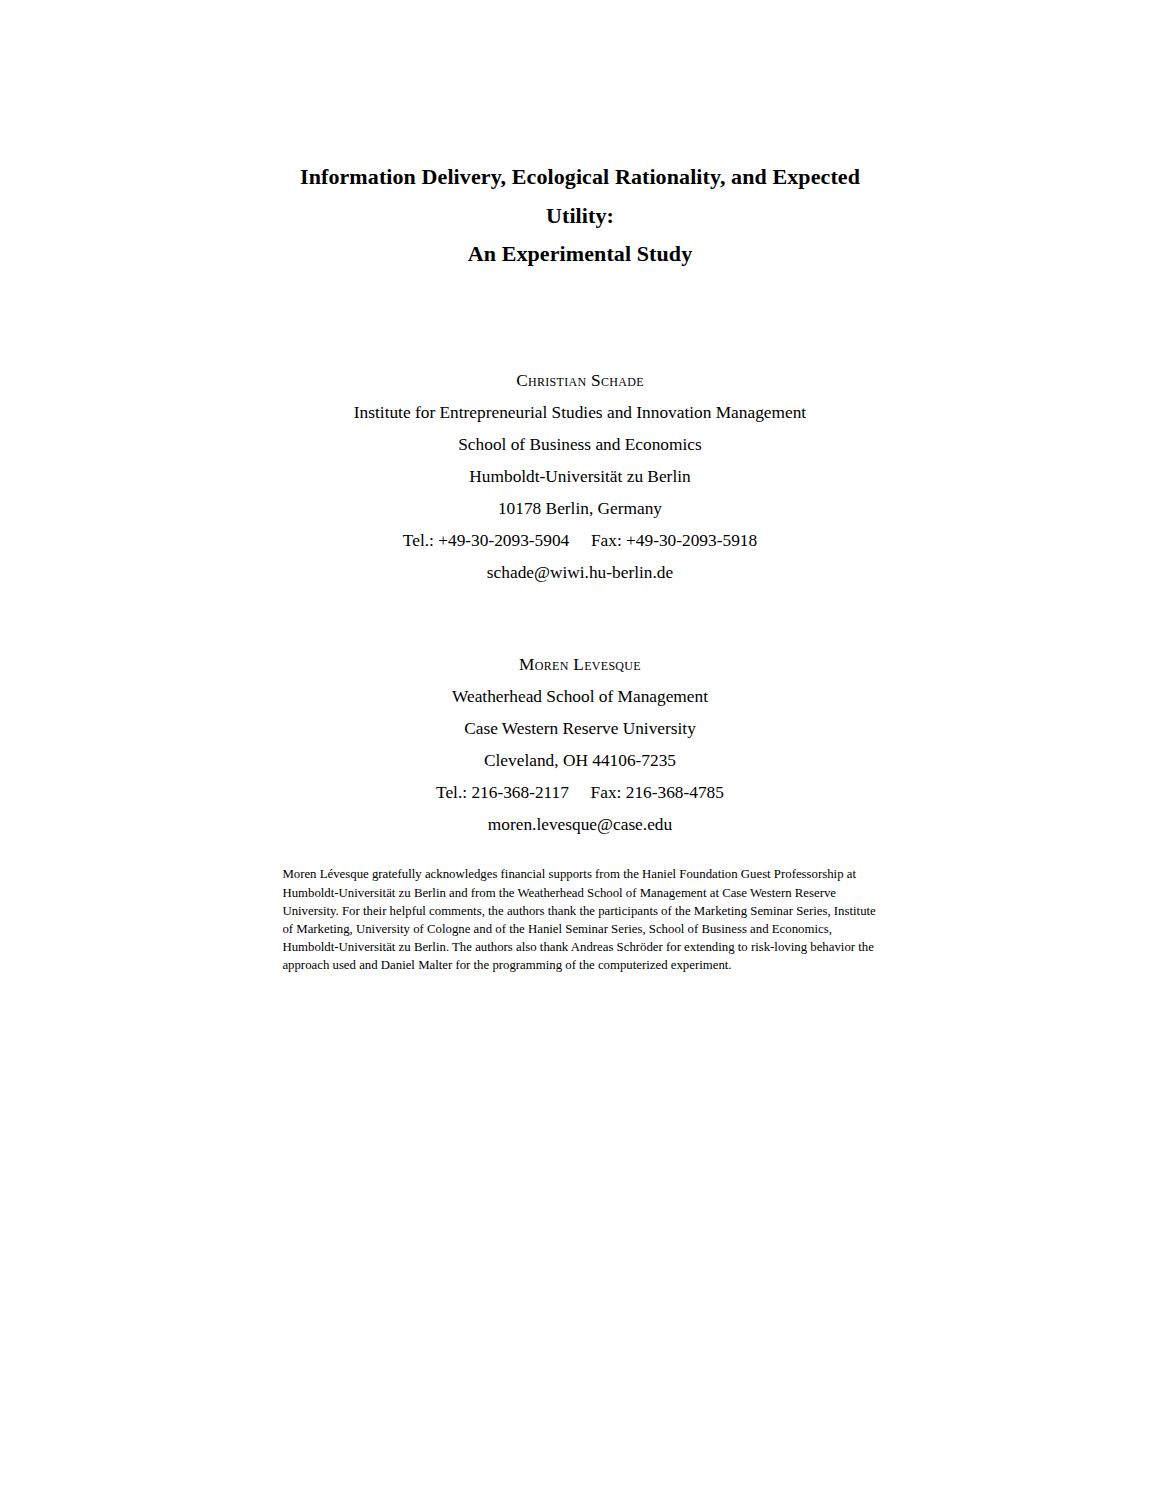Information Delivery, Ecological Rationality, and Expected Utility:
An Experimental Study
Christian Schade
Institute for Entrepreneurial Studies and Innovation Management
School of Business and Economics
Humboldt-Universität zu Berlin
10178 Berlin, Germany
Tel.: +49-30-2093-5904 Fax: +49-30-2093-5918
schade@wiwi.hu-berlin.de
Moren Levesque
Weatherhead School of Management
Case Western Reserve University
Cleveland, OH 44106-7235
Tel.: 216-368-2117 Fax: 216-368-4785
moren.levesque@case.edu
Moren Lévesque gratefully acknowledges financial supports from the Haniel Foundation Guest Professorship at Humboldt-Universität zu Berlin and from the Weatherhead School of Management at Case Western Reserve University. For their helpful comments, the authors thank the participants of the Marketing Seminar Series, Institute of Marketing, University of Cologne and of the Haniel Seminar Series, School of Business and Economics, Humboldt-Universität zu Berlin. The authors also thank Andreas Schröder for extending to risk-loving behavior the approach used and Daniel Malter for the programming of the computerized experiment.